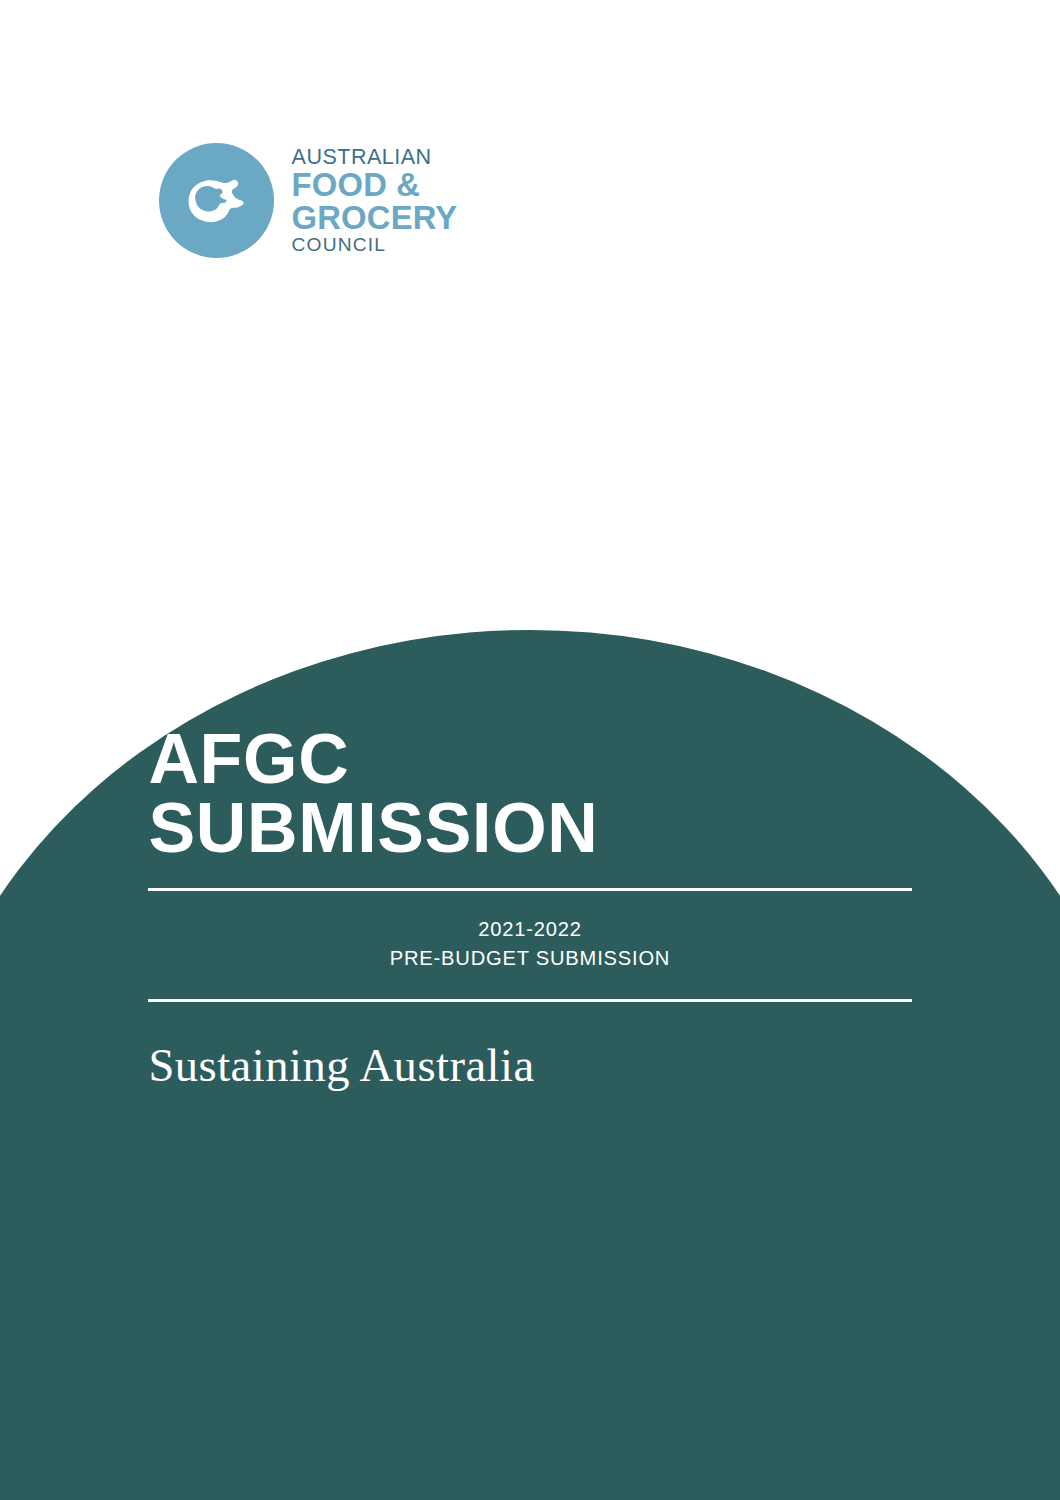AUSTRALIAN FOOD & GROCERY COUNCIL
AFGC Submission
2021-2022 Pre-Budget Submission
Sustaining Australia